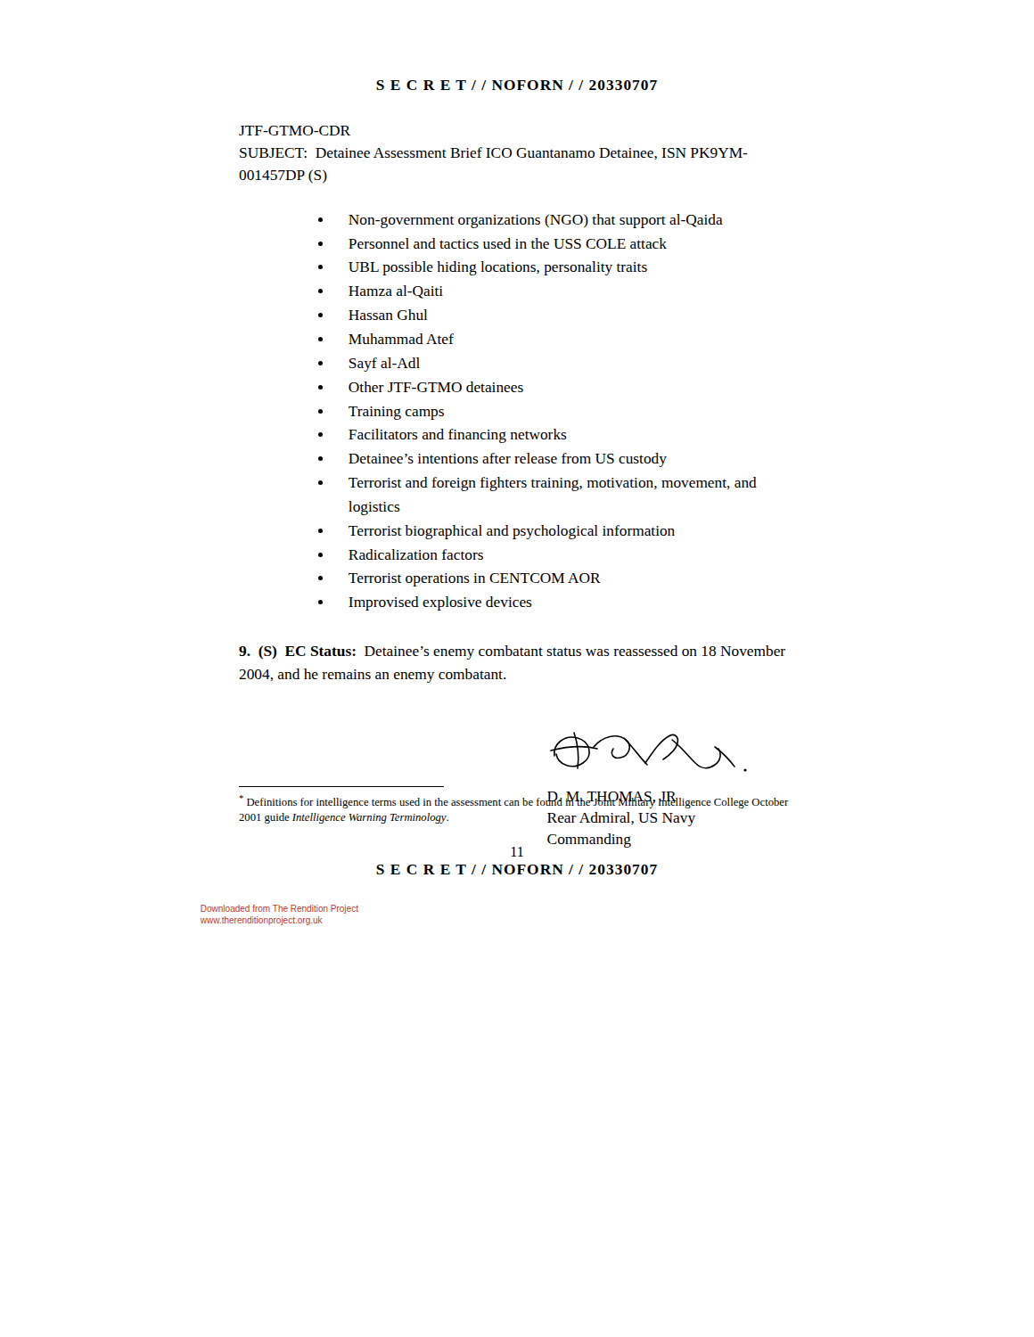S E C R E T / / NOFORN / / 20330707
JTF-GTMO-CDR
SUBJECT: Detainee Assessment Brief ICO Guantanamo Detainee, ISN PK9YM-001457DP (S)
Non-government organizations (NGO) that support al-Qaida
Personnel and tactics used in the USS COLE attack
UBL possible hiding locations, personality traits
Hamza al-Qaiti
Hassan Ghul
Muhammad Atef
Sayf al-Adl
Other JTF-GTMO detainees
Training camps
Facilitators and financing networks
Detainee’s intentions after release from US custody
Terrorist and foreign fighters training, motivation, movement, and logistics
Terrorist biographical and psychological information
Radicalization factors
Terrorist operations in CENTCOM AOR
Improvised explosive devices
9. (S) EC Status: Detainee’s enemy combatant status was reassessed on 18 November 2004, and he remains an enemy combatant.
D. M. THOMAS, JR
Rear Admiral, US Navy
Commanding
* Definitions for intelligence terms used in the assessment can be found in the Joint Military Intelligence College October 2001 guide Intelligence Warning Terminology.
11
S E C R E T / / NOFORN / / 20330707
Downloaded from The Rendition Project
www.therenditionproject.org.uk